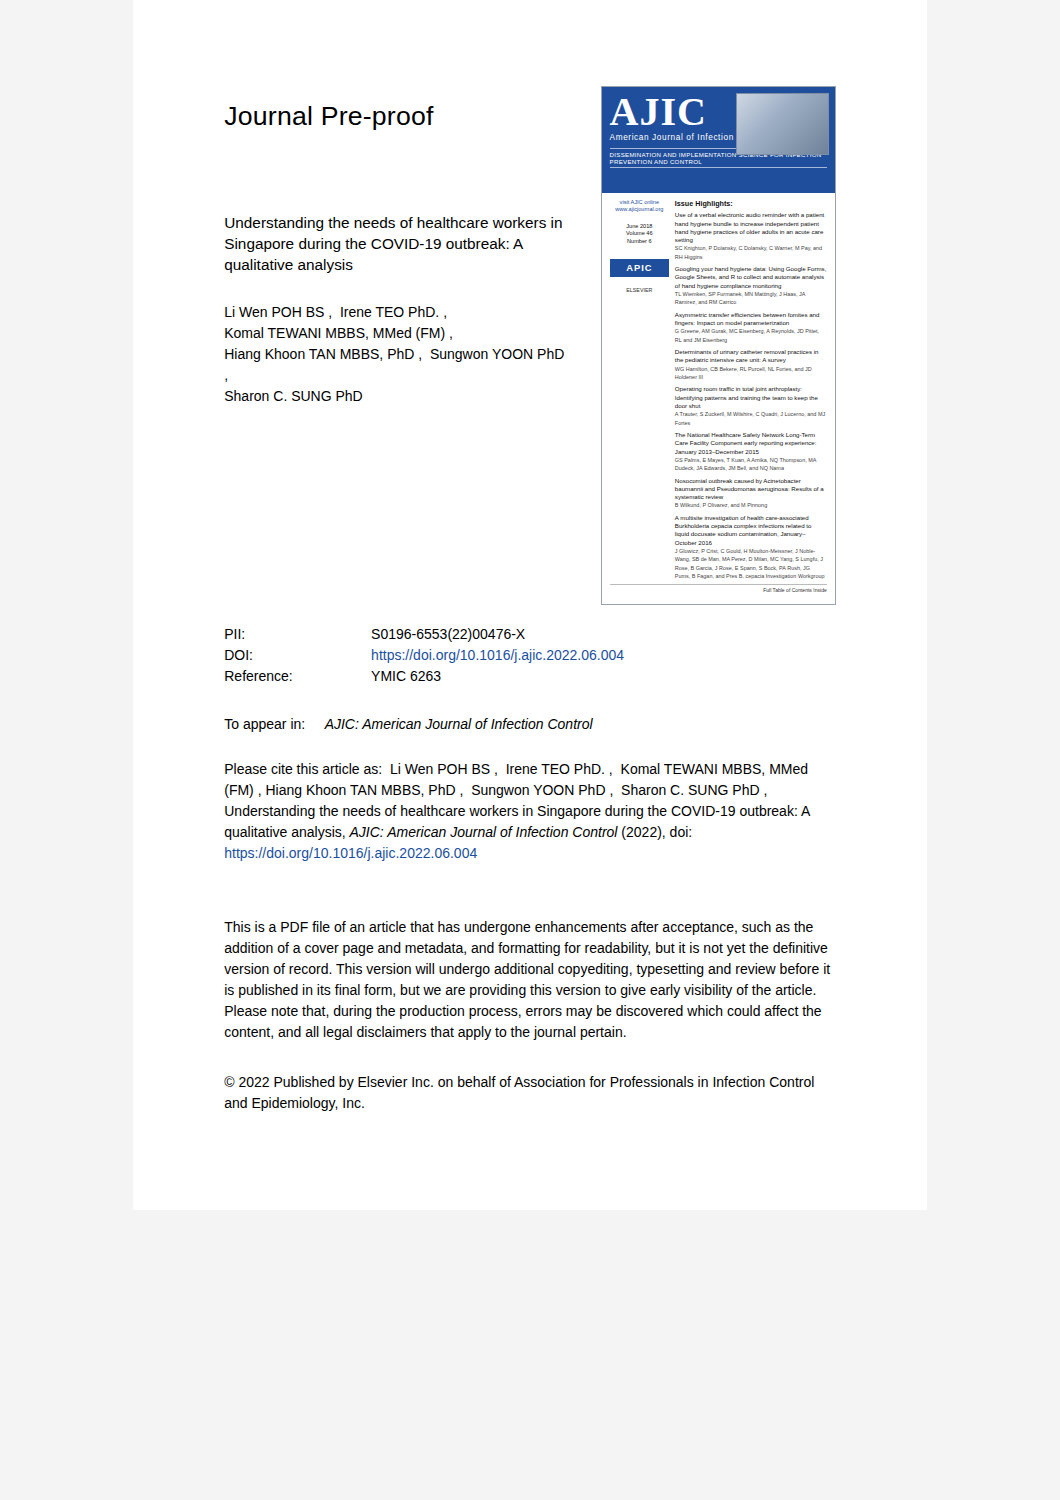AJIC
American Journal of Infection Control
Dissemination and Implementation Science for Infection Prevention and Control
visit AJIC online
www.ajicjournal.org
June 2018
Volume 46
Number 6
APIC
ELSEVIER
Issue Highlights:
Use of a verbal electronic audio reminder with a patient hand hygiene bundle to increase independent patient hand hygiene practices of older adults in an acute care setting
SC Knighton, P Dolansky, C Dolansky, C Warner, M Pay, and RH Higgins
Googling your hand hygiene data: Using Google Forms, Google Sheets, and R to collect and automate analysis of hand hygiene compliance monitoring
TL Wiemken, SP Furmanek, MN Mattingly, J Haas, JA Ramirez, and RM Carrico
Asymmetric transfer efficiencies between fomites and fingers: Impact on model parameterization
G Greene, AM Gurak, MC Eisenberg, A Reynolds, JD Pittet, RL and JM Eisenberg
Determinants of urinary catheter removal practices in the pediatric intensive care unit: A survey
WG Hamilton, CB Bekere, RL Purcell, NL Fortes, and JD Holdener III
Operating room traffic in total joint arthroplasty: Identifying patterns and training the team to keep the door shut
A Trauter, S Zuckerll, M Wilshire, C Quadri, J Lucerno, and MJ Fortes
The National Healthcare Safety Network Long-Term Care Facility Component early reporting experience: January 2013–December 2015
GS Palms, E Mayes, T Kuan, A Arnika, NQ Thompson, MA Dudeck, JA Edwards, JM Bell, and NQ Nama
Nosocomial outbreak caused by Acinetobacter baumannii and Pseudomonas aeruginosa: Results of a systematic review
B Wilkund, P Olivarez, and M Pinnong
A multisite investigation of health care-associated Burkholderia cepacia complex infections related to liquid docusate sodium contamination, January–October 2016
J Glowicz, P Crist, C Gould, H Moulton-Meissner, J Noble-Wang, SB de Man, MA Perez, D Milan, MC Yang, S Lungfu, J Rose, B Garcia, J Rose, E Spann, S Bock, PA Rush, JG Pums, B Fagan, and Pres B. cepacia Investigation Workgroup
Full Table of Contents Inside
Journal Pre-proof
Understanding the needs of healthcare workers in Singapore during the COVID-19 outbreak: A qualitative analysis
Li Wen POH BS , Irene TEO PhD. ,
Komal TEWANI MBBS, MMed (FM) ,
Hiang Khoon TAN MBBS, PhD , Sungwon YOON PhD ,
Sharon C. SUNG PhD
| PII: | S0196-6553(22)00476-X |
| DOI: | https://doi.org/10.1016/j.ajic.2022.06.004 |
| Reference: | YMIC 6263 |
To appear in: AJIC: American Journal of Infection Control
Please cite this article as: Li Wen POH BS , Irene TEO PhD. , Komal TEWANI MBBS, MMed (FM) , Hiang Khoon TAN MBBS, PhD , Sungwon YOON PhD , Sharon C. SUNG PhD , Understanding the needs of healthcare workers in Singapore during the COVID-19 outbreak: A qualitative analysis, AJIC: American Journal of Infection Control (2022), doi: https://doi.org/10.1016/j.ajic.2022.06.004
This is a PDF file of an article that has undergone enhancements after acceptance, such as the addition of a cover page and metadata, and formatting for readability, but it is not yet the definitive version of record. This version will undergo additional copyediting, typesetting and review before it is published in its final form, but we are providing this version to give early visibility of the article. Please note that, during the production process, errors may be discovered which could affect the content, and all legal disclaimers that apply to the journal pertain.
© 2022 Published by Elsevier Inc. on behalf of Association for Professionals in Infection Control and Epidemiology, Inc.